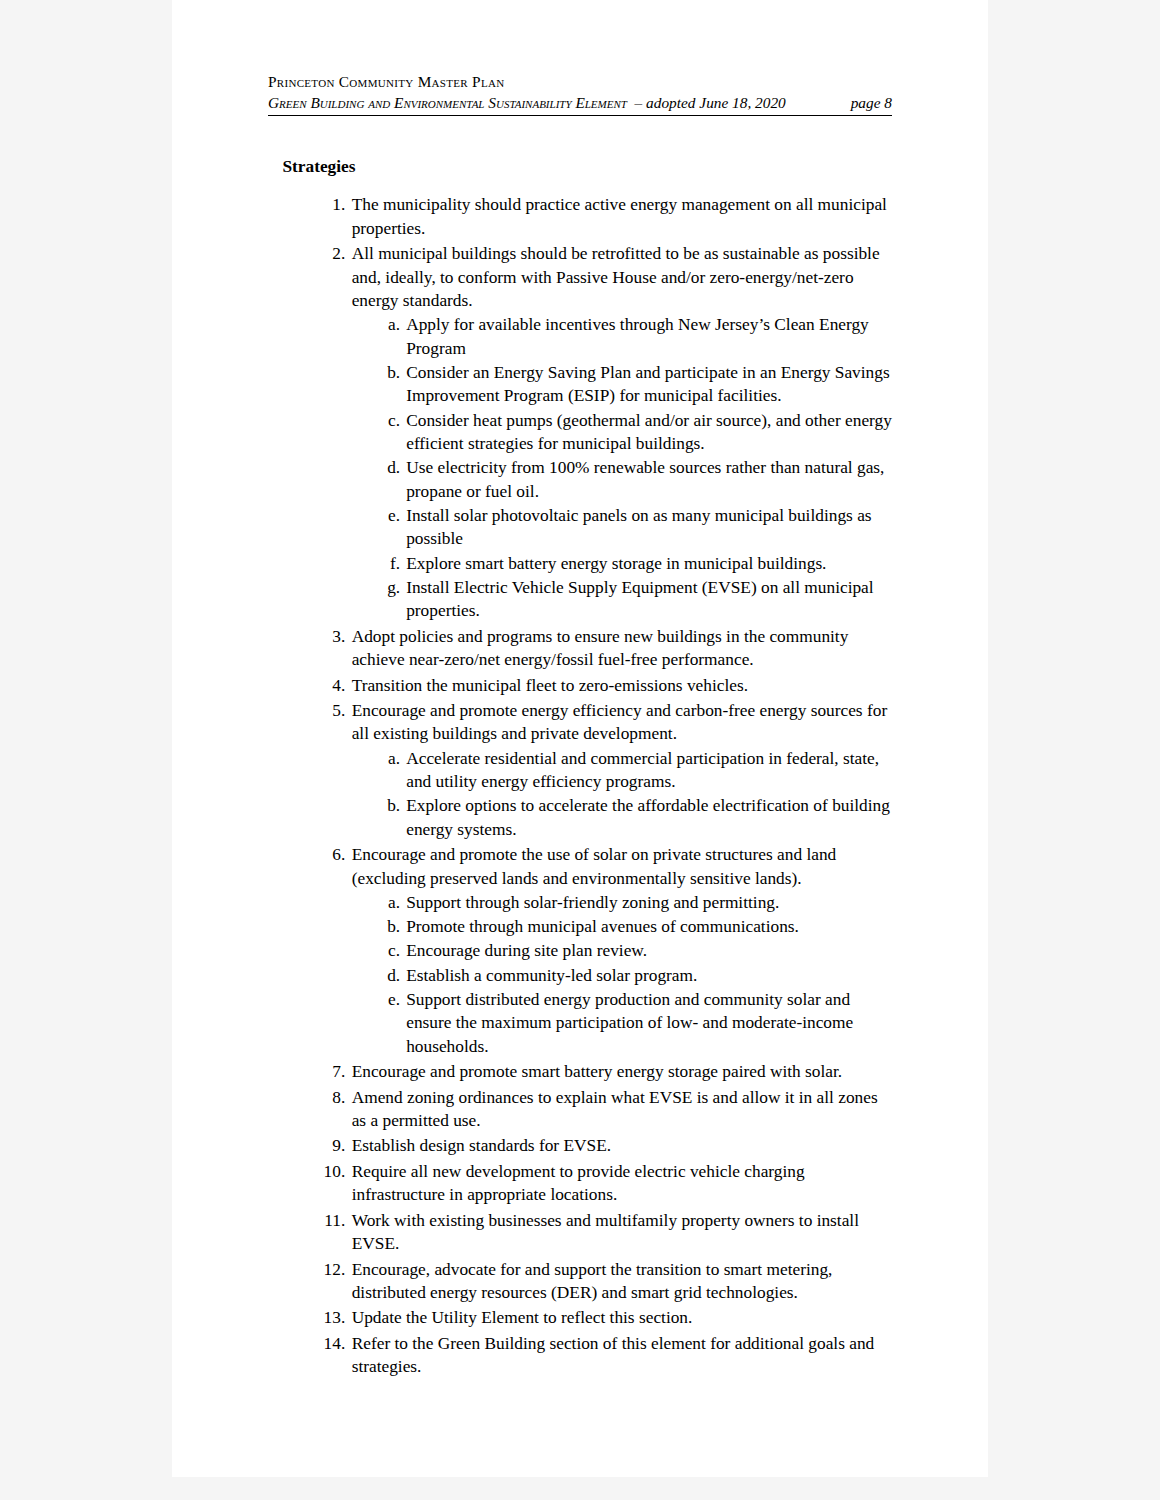Princeton Community Master Plan
Green Building and Environmental Sustainability Element – adopted June 18, 2020 page 8
Strategies
The municipality should practice active energy management on all municipal properties.
All municipal buildings should be retrofitted to be as sustainable as possible and, ideally, to conform with Passive House and/or zero-energy/net-zero energy standards.
Apply for available incentives through New Jersey’s Clean Energy Program
Consider an Energy Saving Plan and participate in an Energy Savings Improvement Program (ESIP) for municipal facilities.
Consider heat pumps (geothermal and/or air source), and other energy efficient strategies for municipal buildings.
Use electricity from 100% renewable sources rather than natural gas, propane or fuel oil.
Install solar photovoltaic panels on as many municipal buildings as possible
Explore smart battery energy storage in municipal buildings.
Install Electric Vehicle Supply Equipment (EVSE) on all municipal properties.
Adopt policies and programs to ensure new buildings in the community achieve near-zero/net energy/fossil fuel-free performance.
Transition the municipal fleet to zero-emissions vehicles.
Encourage and promote energy efficiency and carbon-free energy sources for all existing buildings and private development.
Accelerate residential and commercial participation in federal, state, and utility energy efficiency programs.
Explore options to accelerate the affordable electrification of building energy systems.
Encourage and promote the use of solar on private structures and land (excluding preserved lands and environmentally sensitive lands).
Support through solar-friendly zoning and permitting.
Promote through municipal avenues of communications.
Encourage during site plan review.
Establish a community-led solar program.
Support distributed energy production and community solar and ensure the maximum participation of low- and moderate-income households.
Encourage and promote smart battery energy storage paired with solar.
Amend zoning ordinances to explain what EVSE is and allow it in all zones as a permitted use.
Establish design standards for EVSE.
Require all new development to provide electric vehicle charging infrastructure in appropriate locations.
Work with existing businesses and multifamily property owners to install EVSE.
Encourage, advocate for and support the transition to smart metering, distributed energy resources (DER) and smart grid technologies.
Update the Utility Element to reflect this section.
Refer to the Green Building section of this element for additional goals and strategies.